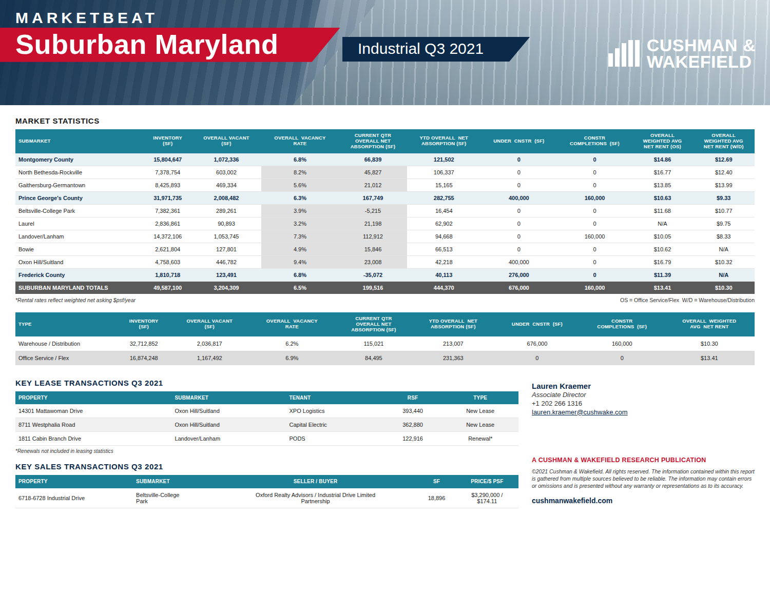MARKETBEAT
Suburban Maryland
Industrial Q3 2021
CUSHMAN &WAKEFIELD
MARKET STATISTICS
| SUBMARKET | INVENTORY (SF) | OVERALL VACANT (SF) | OVERALL VACANCY RATE | CURRENT QTR OVERALL NET ABSORPTION (SF) | YTD OVERALL NET ABSORPTION (SF) | UNDER CNSTR (SF) | CONSTR COMPLETIONS (SF) | OVERALL WEIGHTED AVG NET RENT (OS) | OVERALL WEIGHTED AVG NET RENT (W/D) |
| --- | --- | --- | --- | --- | --- | --- | --- | --- | --- |
| Montgomery County | 15,804,647 | 1,072,336 | 6.8% | 66,839 | 121,502 | 0 | 0 | $14.86 | $12.69 |
| North Bethesda-Rockville | 7,378,754 | 603,002 | 8.2% | 45,827 | 106,337 | 0 | 0 | $16.77 | $12.40 |
| Gaithersburg-Germantown | 8,425,893 | 469,334 | 5.6% | 21,012 | 15,165 | 0 | 0 | $13.85 | $13.99 |
| Prince George's County | 31,971,735 | 2,008,482 | 6.3% | 167,749 | 282,755 | 400,000 | 160,000 | $10.63 | $9.33 |
| Beltsville-College Park | 7,382,361 | 289,261 | 3.9% | -5,215 | 16,454 | 0 | 0 | $11.68 | $10.77 |
| Laurel | 2,836,861 | 90,893 | 3.2% | 21,198 | 62,902 | 0 | 0 | N/A | $9.75 |
| Landover/Lanham | 14,372,106 | 1,053,745 | 7.3% | 112,912 | 94,668 | 0 | 160,000 | $10.05 | $8.33 |
| Bowie | 2,621,804 | 127,801 | 4.9% | 15,846 | 66,513 | 0 | 0 | $10.62 | N/A |
| Oxon Hill/Suitland | 4,758,603 | 446,782 | 9.4% | 23,008 | 42,218 | 400,000 | 0 | $16.79 | $10.32 |
| Frederick County | 1,810,718 | 123,491 | 6.8% | -35,072 | 40,113 | 276,000 | 0 | $11.39 | N/A |
| SUBURBAN MARYLAND TOTALS | 49,587,100 | 3,204,309 | 6.5% | 199,516 | 444,370 | 676,000 | 160,000 | $13.41 | $10.30 |
*Rental rates reflect weighted net asking $psf/year
OS = Office Service/Flex W/D = Warehouse/Distribution
| TYPE | INVENTORY (SF) | OVERALL VACANT (SF) | OVERALL VACANCY RATE | CURRENT QTR OVERALL NET ABSORPTION (SF) | YTD OVERALL NET ABSORPTION (SF) | UNDER CNSTR (SF) | CONSTR COMPLETIONS (SF) | OVERALL WEIGHTED AVG NET RENT |
| --- | --- | --- | --- | --- | --- | --- | --- | --- |
| Warehouse / Distribution | 32,712,852 | 2,036,817 | 6.2% | 115,021 | 213,007 | 676,000 | 160,000 | $10.30 |
| Office Service / Flex | 16,874,248 | 1,167,492 | 6.9% | 84,495 | 231,363 | 0 | 0 | $13.41 |
KEY LEASE TRANSACTIONS Q3 2021
| PROPERTY | SUBMARKET | TENANT | RSF | TYPE |
| --- | --- | --- | --- | --- |
| 14301 Mattawoman Drive | Oxon Hill/Suitland | XPO Logistics | 393,440 | New Lease |
| 8711 Westphalia Road | Oxon Hill/Suitland | Capital Electric | 362,880 | New Lease |
| 1811 Cabin Branch Drive | Landover/Lanham | PODS | 122,916 | Renewal* |
*Renewals not included in leasing statistics
KEY SALES TRANSACTIONS Q3 2021
| PROPERTY | SUBMARKET | SELLER / BUYER | SF | PRICE/$ PSF |
| --- | --- | --- | --- | --- |
| 6718-6728 Industrial Drive | Beltsville-College Park | Oxford Realty Advisors / Industrial Drive Limited Partnership | 18,896 | $3,290,000 / $174.11 |
Lauren Kraemer
Associate Director
+1 202 266 1316
lauren.kraemer@cushwake.com
A CUSHMAN & WAKEFIELD RESEARCH PUBLICATION
©2021 Cushman & Wakefield. All rights reserved. The information contained within this report is gathered from multiple sources believed to be reliable. The information may contain errors or omissions and is presented without any warranty or representations as to its accuracy.
cushmanwakefield.com